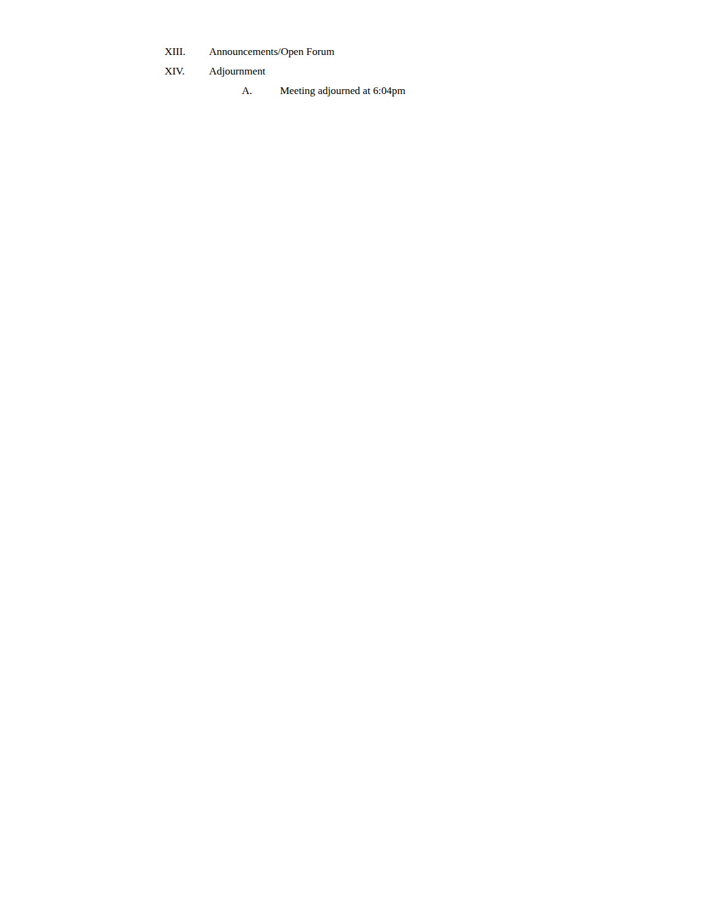XIII. Announcements/Open Forum
XIV. Adjournment
A. Meeting adjourned at 6:04pm